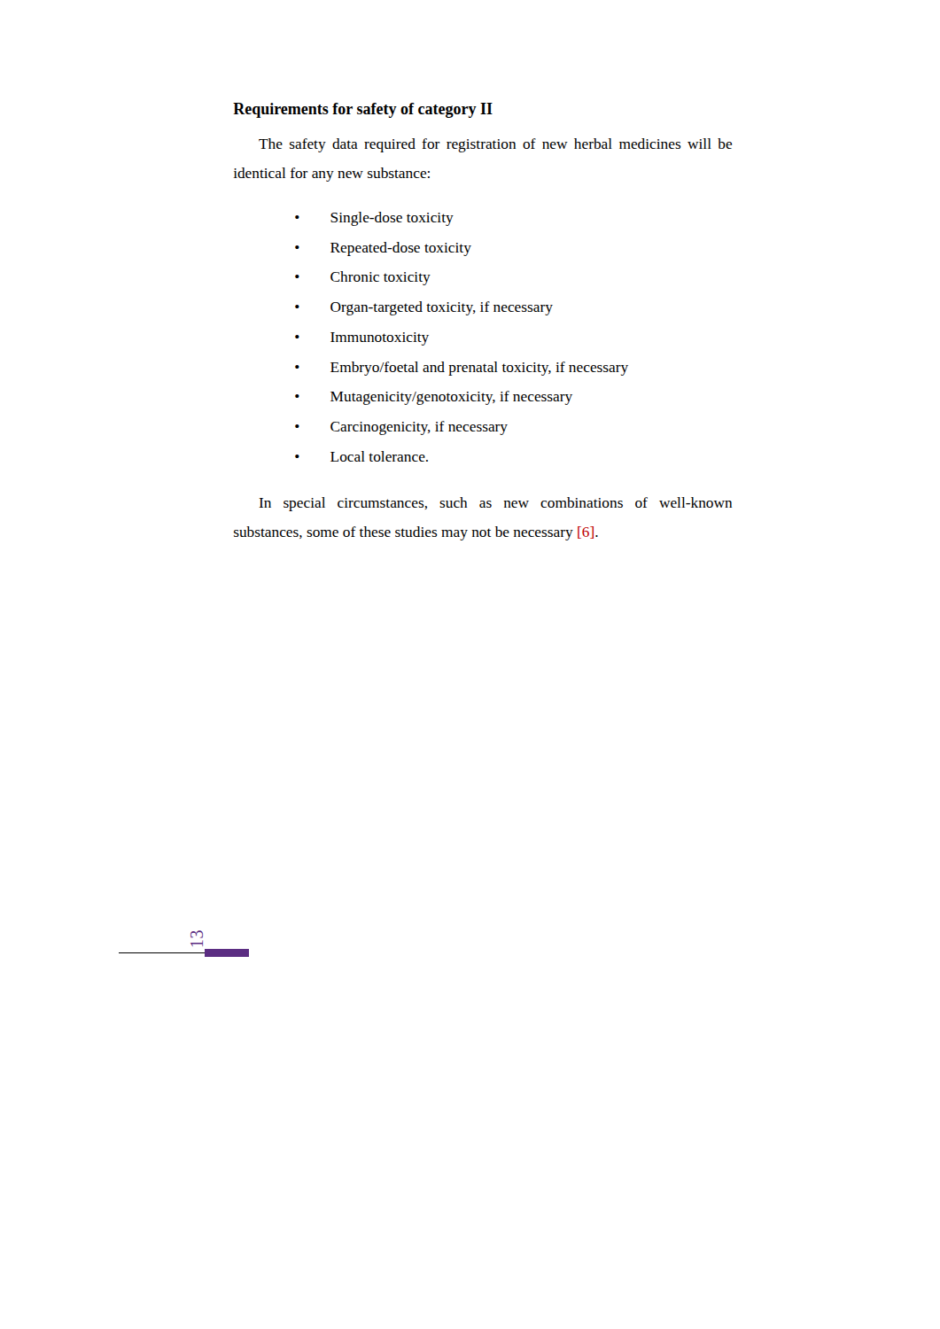Requirements for safety of category II
The safety data required for registration of new herbal medicines will be identical for any new substance:
Single-dose toxicity
Repeated-dose toxicity
Chronic toxicity
Organ-targeted toxicity, if necessary
Immunotoxicity
Embryo/foetal and prenatal toxicity, if necessary
Mutagenicity/genotoxicity, if necessary
Carcinogenicity, if necessary
Local tolerance.
In special circumstances, such as new combinations of well-known substances, some of these studies may not be necessary [6].
13